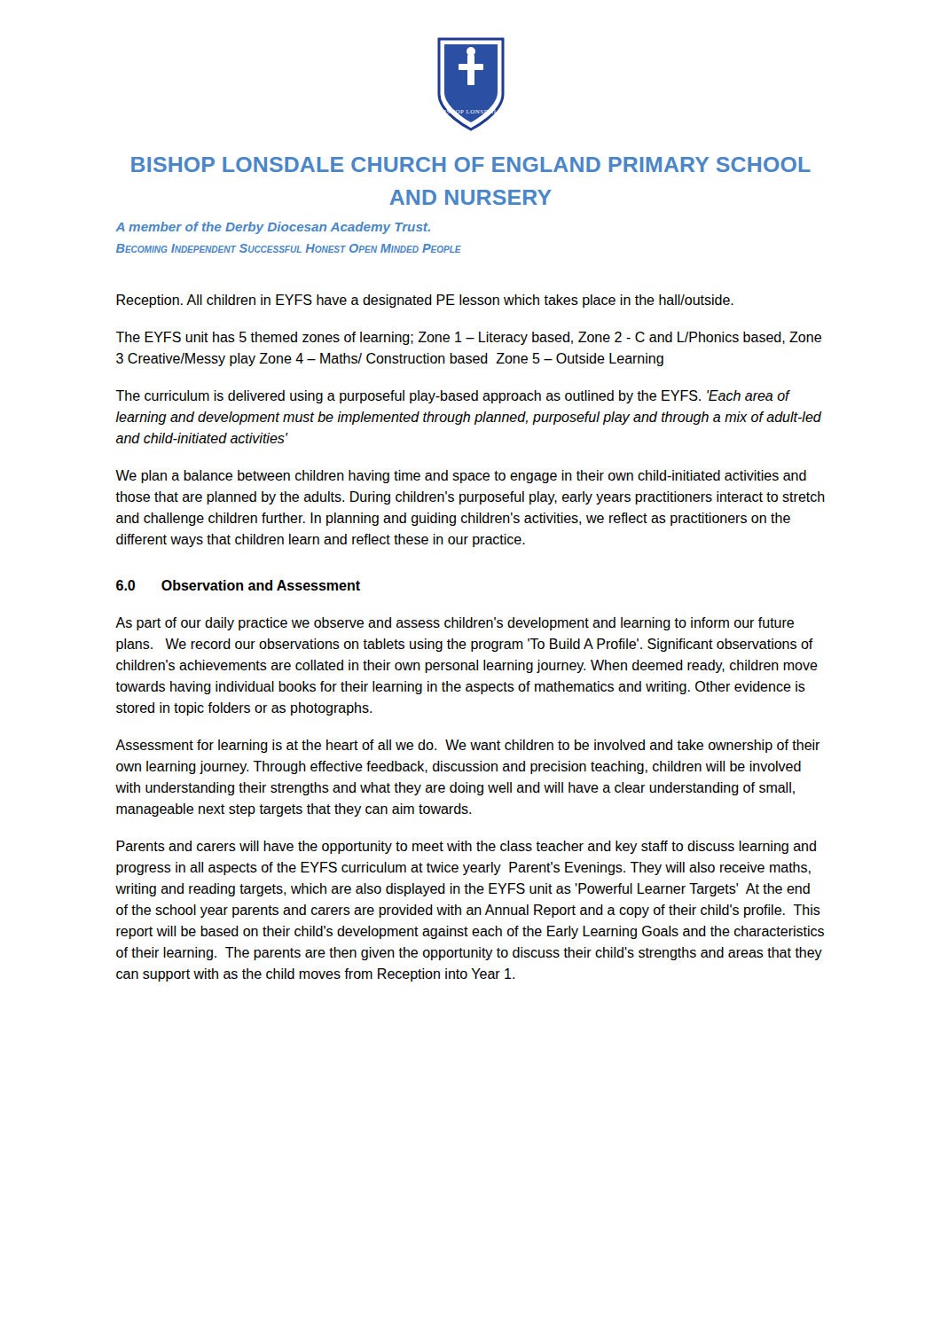BISHOP LONSDALE
Bishop Lonsdale Church of England Primary School and Nursery
A member of the Derby Diocesan Academy Trust.
Becoming Independent Successful Honest Open Minded People
Reception. All children in EYFS have a designated PE lesson which takes place in the hall/outside.
The EYFS unit has 5 themed zones of learning; Zone 1 – Literacy based, Zone 2 - C and L/Phonics based, Zone 3 Creative/Messy play Zone 4 – Maths/ Construction based Zone 5 – Outside Learning
The curriculum is delivered using a purposeful play-based approach as outlined by the EYFS. 'Each area of learning and development must be implemented through planned, purposeful play and through a mix of adult-led and child-initiated activities'
We plan a balance between children having time and space to engage in their own child-initiated activities and those that are planned by the adults. During children's purposeful play, early years practitioners interact to stretch and challenge children further. In planning and guiding children's activities, we reflect as practitioners on the different ways that children learn and reflect these in our practice.
6.0 Observation and Assessment
As part of our daily practice we observe and assess children's development and learning to inform our future plans. We record our observations on tablets using the program 'To Build A Profile'. Significant observations of children's achievements are collated in their own personal learning journey. When deemed ready, children move towards having individual books for their learning in the aspects of mathematics and writing. Other evidence is stored in topic folders or as photographs.
Assessment for learning is at the heart of all we do. We want children to be involved and take ownership of their own learning journey. Through effective feedback, discussion and precision teaching, children will be involved with understanding their strengths and what they are doing well and will have a clear understanding of small, manageable next step targets that they can aim towards.
Parents and carers will have the opportunity to meet with the class teacher and key staff to discuss learning and progress in all aspects of the EYFS curriculum at twice yearly Parent's Evenings. They will also receive maths, writing and reading targets, which are also displayed in the EYFS unit as 'Powerful Learner Targets' At the end of the school year parents and carers are provided with an Annual Report and a copy of their child's profile. This report will be based on their child's development against each of the Early Learning Goals and the characteristics of their learning. The parents are then given the opportunity to discuss their child's strengths and areas that they can support with as the child moves from Reception into Year 1.